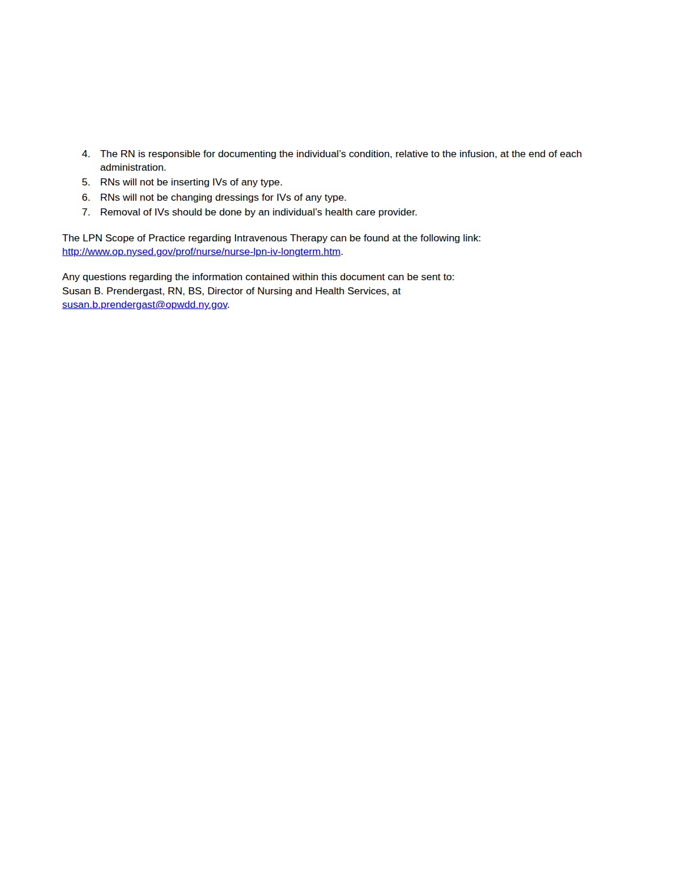The RN is responsible for documenting the individual’s condition, relative to the infusion, at the end of each administration.
RNs will not be inserting IVs of any type.
RNs will not be changing dressings for IVs of any type.
Removal of IVs should be done by an individual’s health care provider.
The LPN Scope of Practice regarding Intravenous Therapy can be found at the following link:
http://www.op.nysed.gov/prof/nurse/nurse-lpn-iv-longterm.htm.
Any questions regarding the information contained within this document can be sent to:
Susan B. Prendergast, RN, BS, Director of Nursing and Health Services, at
susan.b.prendergast@opwdd.ny.gov.